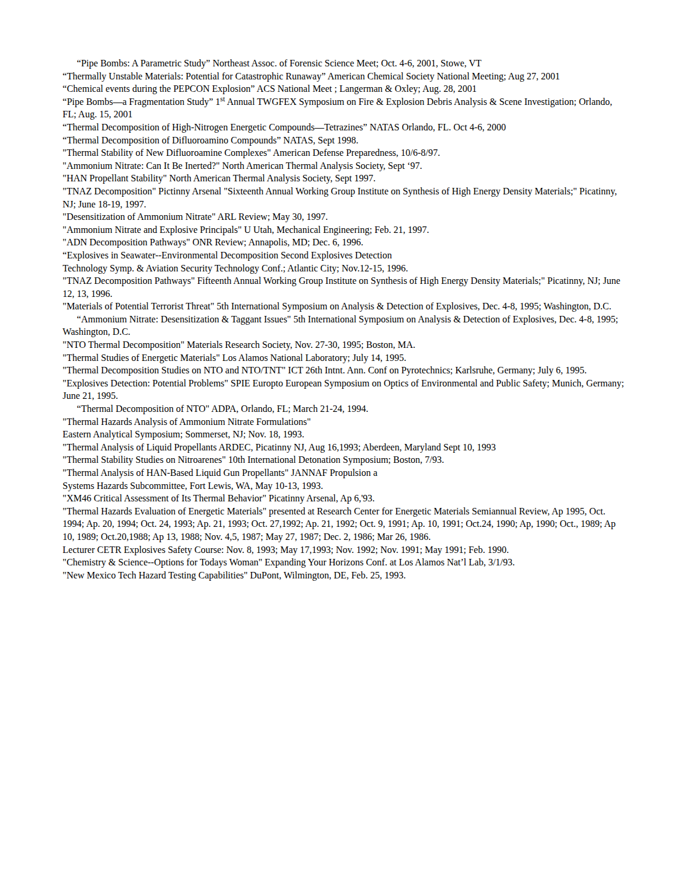“Pipe Bombs: A Parametric Study” Northeast Assoc. of Forensic Science Meet; Oct. 4-6, 2001, Stowe, VT
“Thermally Unstable Materials: Potential for Catastrophic Runaway” American Chemical Society National Meeting; Aug 27, 2001
“Chemical events during the PEPCON Explosion” ACS National Meet ; Langerman & Oxley; Aug. 28, 2001
“Pipe Bombs—a Fragmentation Study” 1st Annual TWGFEX Symposium on Fire & Explosion Debris Analysis & Scene Investigation; Orlando, FL; Aug. 15, 2001
“Thermal Decomposition of High-Nitrogen Energetic Compounds—Tetrazines” NATAS Orlando, FL. Oct 4-6, 2000
“Thermal Decomposition of Difluoroamino Compounds” NATAS, Sept 1998.
"Thermal Stability of New Difluoroamine Complexes" American Defense Preparedness, 10/6-8/97.
"Ammonium Nitrate: Can It Be Inerted?" North American Thermal Analysis Society, Sept ‘97.
"HAN Propellant Stability" North American Thermal Analysis Society, Sept 1997.
"TNAZ Decomposition" Pictinny Arsenal "Sixteenth Annual Working Group Institute on Synthesis of High Energy Density Materials;" Picatinny, NJ; June 18-19, 1997.
"Desensitization of Ammonium Nitrate" ARL Review; May 30, 1997.
"Ammonium Nitrate and Explosive Principals" U Utah, Mechanical Engineering; Feb. 21, 1997.
"ADN Decomposition Pathways" ONR Review; Annapolis, MD; Dec. 6, 1996.
“Explosives in Seawater--Environmental Decomposition Second Explosives Detection
Technology Symp. & Aviation Security Technology Conf.; Atlantic City; Nov.12-15, 1996.
"TNAZ Decomposition Pathways" Fifteenth Annual Working Group Institute on Synthesis of High Energy Density Materials;" Picatinny, NJ; June 12, 13, 1996.
"Materials of Potential Terrorist Threat" 5th International Symposium on Analysis & Detection of Explosives, Dec. 4-8, 1995; Washington, D.C.
“Ammonium Nitrate: Desensitization & Taggant Issues" 5th International Symposium on Analysis & Detection of Explosives, Dec. 4-8, 1995; Washington, D.C.
"NTO Thermal Decomposition" Materials Research Society, Nov. 27-30, 1995; Boston, MA.
"Thermal Studies of Energetic Materials" Los Alamos National Laboratory; July 14, 1995.
"Thermal Decomposition Studies on NTO and NTO/TNT" ICT 26th Intnt. Ann. Conf on Pyrotechnics; Karlsruhe, Germany; July 6, 1995.
"Explosives Detection: Potential Problems" SPIE Europto European Symposium on Optics of Environmental and Public Safety; Munich, Germany; June 21, 1995.
“Thermal Decomposition of NTO" ADPA, Orlando, FL; March 21-24, 1994.
"Thermal Hazards Analysis of Ammonium Nitrate Formulations"
Eastern Analytical Symposium; Sommerset, NJ; Nov. 18, 1993.
"Thermal Analysis of Liquid Propellants ARDEC, Picatinny NJ, Aug 16,1993; Aberdeen, Maryland Sept 10, 1993
"Thermal Stability Studies on Nitroarenes" 10th International Detonation Symposium; Boston, 7/93.
"Thermal Analysis of HAN-Based Liquid Gun Propellants" JANNAF Propulsion a
Systems Hazards Subcommittee, Fort Lewis, WA, May 10-13, 1993.
"XM46 Critical Assessment of Its Thermal Behavior" Picatinny Arsenal, Ap 6,'93.
"Thermal Hazards Evaluation of Energetic Materials" presented at Research Center for Energetic Materials Semiannual Review, Ap 1995, Oct. 1994; Ap. 20, 1994; Oct. 24, 1993; Ap. 21, 1993; Oct. 27,1992; Ap. 21, 1992; Oct. 9, 1991; Ap. 10, 1991; Oct.24, 1990; Ap, 1990; Oct., 1989; Ap 10, 1989; Oct.20,1988; Ap 13, 1988; Nov. 4,5, 1987; May 27, 1987; Dec. 2, 1986; Mar 26, 1986.
Lecturer CETR Explosives Safety Course: Nov. 8, 1993; May 17,1993; Nov. 1992; Nov. 1991; May 1991; Feb. 1990.
"Chemistry & Science--Options for Todays Woman" Expanding Your Horizons Conf. at Los Alamos Nat’l Lab, 3/1/93.
"New Mexico Tech Hazard Testing Capabilities" DuPont, Wilmington, DE, Feb. 25, 1993.